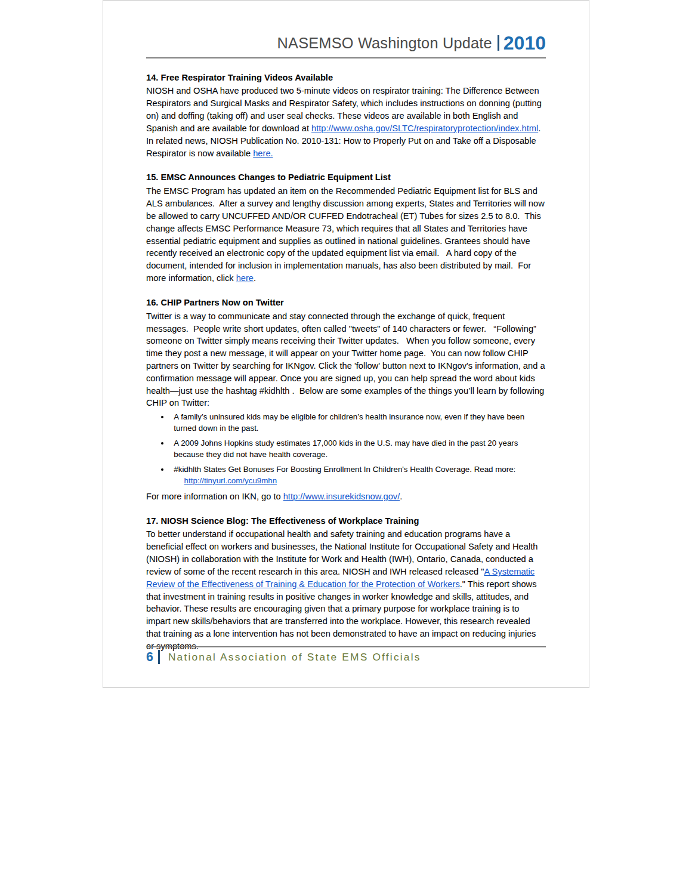NASEMSO Washington Update 2010
14. Free Respirator Training Videos Available
NIOSH and OSHA have produced two 5-minute videos on respirator training: The Difference Between Respirators and Surgical Masks and Respirator Safety, which includes instructions on donning (putting on) and doffing (taking off) and user seal checks. These videos are available in both English and Spanish and are available for download at http://www.osha.gov/SLTC/respiratoryprotection/index.html. In related news, NIOSH Publication No. 2010-131: How to Properly Put on and Take off a Disposable Respirator is now available here.
15. EMSC Announces Changes to Pediatric Equipment List
The EMSC Program has updated an item on the Recommended Pediatric Equipment list for BLS and ALS ambulances. After a survey and lengthy discussion among experts, States and Territories will now be allowed to carry UNCUFFED AND/OR CUFFED Endotracheal (ET) Tubes for sizes 2.5 to 8.0. This change affects EMSC Performance Measure 73, which requires that all States and Territories have essential pediatric equipment and supplies as outlined in national guidelines. Grantees should have recently received an electronic copy of the updated equipment list via email. A hard copy of the document, intended for inclusion in implementation manuals, has also been distributed by mail. For more information, click here.
16. CHIP Partners Now on Twitter
Twitter is a way to communicate and stay connected through the exchange of quick, frequent messages. People write short updates, often called "tweets" of 140 characters or fewer. “Following” someone on Twitter simply means receiving their Twitter updates. When you follow someone, every time they post a new message, it will appear on your Twitter home page. You can now follow CHIP partners on Twitter by searching for IKNgov. Click the 'follow' button next to IKNgov's information, and a confirmation message will appear. Once you are signed up, you can help spread the word about kids health—just use the hashtag #kidhlth . Below are some examples of the things you’ll learn by following CHIP on Twitter:
A family’s uninsured kids may be eligible for children’s health insurance now, even if they have been turned down in the past.
A 2009 Johns Hopkins study estimates 17,000 kids in the U.S. may have died in the past 20 years because they did not have health coverage.
#kidhlth States Get Bonuses For Boosting Enrollment In Children's Health Coverage. Read more: http://tinyurl.com/ycu9mhn
For more information on IKN, go to http://www.insurekidsnow.gov/.
17. NIOSH Science Blog: The Effectiveness of Workplace Training
To better understand if occupational health and safety training and education programs have a beneficial effect on workers and businesses, the National Institute for Occupational Safety and Health (NIOSH) in collaboration with the Institute for Work and Health (IWH), Ontario, Canada, conducted a review of some of the recent research in this area. NIOSH and IWH released released "A Systematic Review of the Effectiveness of Training & Education for the Protection of Workers." This report shows that investment in training results in positive changes in worker knowledge and skills, attitudes, and behavior. These results are encouraging given that a primary purpose for workplace training is to impart new skills/behaviors that are transferred into the workplace. However, this research revealed that training as a lone intervention has not been demonstrated to have an impact on reducing injuries or symptoms.
6
National Association of State EMS Officials